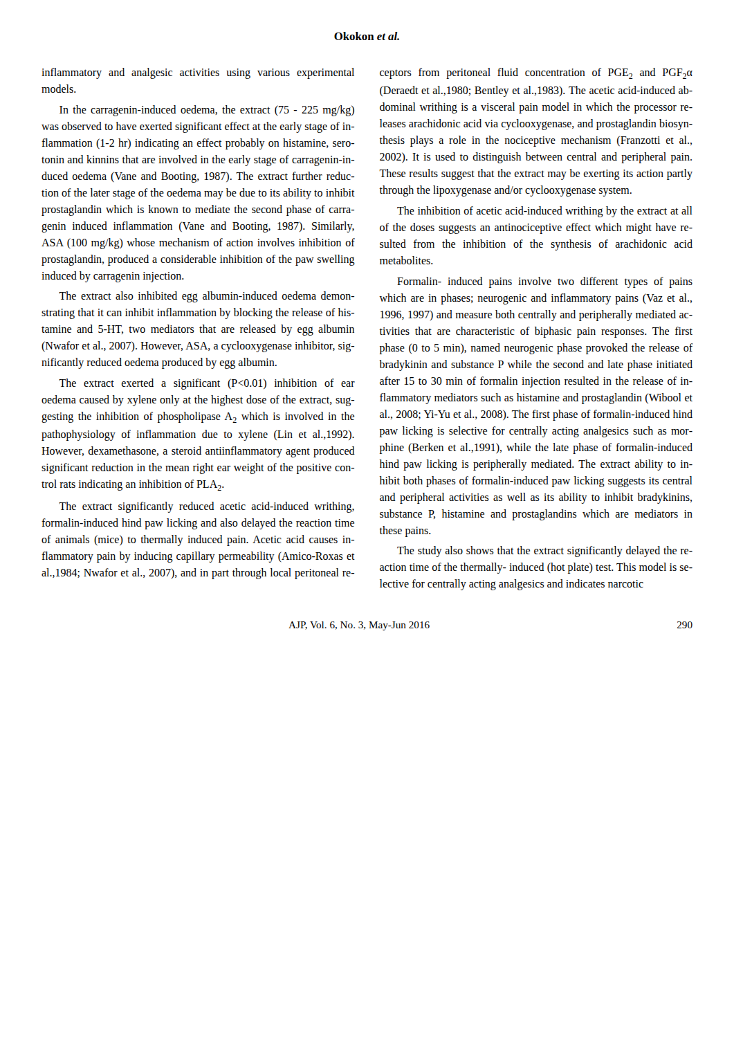Okokon et al.
inflammatory and analgesic activities using various experimental models.
In the carragenin-induced oedema, the extract (75 - 225 mg/kg) was observed to have exerted significant effect at the early stage of inflammation (1-2 hr) indicating an effect probably on histamine, serotonin and kinnins that are involved in the early stage of carragenin-induced oedema (Vane and Booting, 1987). The extract further reduction of the later stage of the oedema may be due to its ability to inhibit prostaglandin which is known to mediate the second phase of carragenin induced inflammation (Vane and Booting, 1987). Similarly, ASA (100 mg/kg) whose mechanism of action involves inhibition of prostaglandin, produced a considerable inhibition of the paw swelling induced by carragenin injection.
The extract also inhibited egg albumin-induced oedema demonstrating that it can inhibit inflammation by blocking the release of histamine and 5-HT, two mediators that are released by egg albumin (Nwafor et al., 2007). However, ASA, a cyclooxygenase inhibitor, significantly reduced oedema produced by egg albumin.
The extract exerted a significant (P<0.01) inhibition of ear oedema caused by xylene only at the highest dose of the extract, suggesting the inhibition of phospholipase A2 which is involved in the pathophysiology of inflammation due to xylene (Lin et al.,1992). However, dexamethasone, a steroid antiinflammatory agent produced significant reduction in the mean right ear weight of the positive control rats indicating an inhibition of PLA2.
The extract significantly reduced acetic acid-induced writhing, formalin-induced hind paw licking and also delayed the reaction time of animals (mice) to thermally induced pain. Acetic acid causes inflammatory pain by inducing capillary permeability (Amico-Roxas et al.,1984; Nwafor et al., 2007), and in part through local peritoneal receptors from peritoneal fluid concentration of PGE2 and PGF2α (Deraedt et al.,1980; Bentley et al.,1983). The acetic acid-induced abdominal writhing is a visceral pain model in which the processor releases arachidonic acid via cyclooxygenase, and prostaglandin biosynthesis plays a role in the nociceptive mechanism (Franzotti et al., 2002). It is used to distinguish between central and peripheral pain. These results suggest that the extract may be exerting its action partly through the lipoxygenase and/or cyclooxygenase system.
The inhibition of acetic acid-induced writhing by the extract at all of the doses suggests an antinociceptive effect which might have resulted from the inhibition of the synthesis of arachidonic acid metabolites.
Formalin- induced pains involve two different types of pains which are in phases; neurogenic and inflammatory pains (Vaz et al., 1996, 1997) and measure both centrally and peripherally mediated activities that are characteristic of biphasic pain responses. The first phase (0 to 5 min), named neurogenic phase provoked the release of bradykinin and substance P while the second and late phase initiated after 15 to 30 min of formalin injection resulted in the release of inflammatory mediators such as histamine and prostaglandin (Wibool et al., 2008; Yi-Yu et al., 2008). The first phase of formalin-induced hind paw licking is selective for centrally acting analgesics such as morphine (Berken et al.,1991), while the late phase of formalin-induced hind paw licking is peripherally mediated. The extract ability to inhibit both phases of formalin-induced paw licking suggests its central and peripheral activities as well as its ability to inhibit bradykinins, substance P, histamine and prostaglandins which are mediators in these pains.
The study also shows that the extract significantly delayed the reaction time of the thermally- induced (hot plate) test. This model is selective for centrally acting analgesics and indicates narcotic
AJP, Vol. 6, No. 3, May-Jun 2016 290